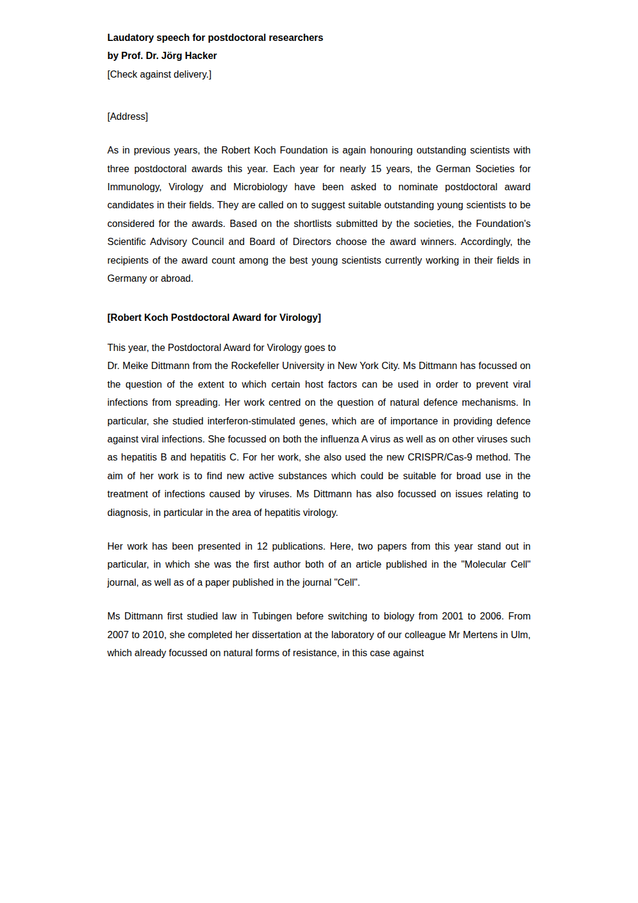Laudatory speech for postdoctoral researchers
by Prof. Dr. Jörg Hacker
[Check against delivery.]
[Address]
As in previous years, the Robert Koch Foundation is again honouring outstanding scientists with three postdoctoral awards this year. Each year for nearly 15 years, the German Societies for Immunology, Virology and Microbiology have been asked to nominate postdoctoral award candidates in their fields. They are called on to suggest suitable outstanding young scientists to be considered for the awards. Based on the shortlists submitted by the societies, the Foundation's Scientific Advisory Council and Board of Directors choose the award winners. Accordingly, the recipients of the award count among the best young scientists currently working in their fields in Germany or abroad.
[Robert Koch Postdoctoral Award for Virology]
This year, the Postdoctoral Award for Virology goes to
Dr. Meike Dittmann from the Rockefeller University in New York City. Ms Dittmann has focussed on the question of the extent to which certain host factors can be used in order to prevent viral infections from spreading. Her work centred on the question of natural defence mechanisms. In particular, she studied interferon-stimulated genes, which are of importance in providing defence against viral infections. She focussed on both the influenza A virus as well as on other viruses such as hepatitis B and hepatitis C. For her work, she also used the new CRISPR/Cas-9 method. The aim of her work is to find new active substances which could be suitable for broad use in the treatment of infections caused by viruses. Ms Dittmann has also focussed on issues relating to diagnosis, in particular in the area of hepatitis virology.
Her work has been presented in 12 publications. Here, two papers from this year stand out in particular, in which she was the first author both of an article published in the "Molecular Cell" journal, as well as of a paper published in the journal "Cell".
Ms Dittmann first studied law in Tubingen before switching to biology from 2001 to 2006. From 2007 to 2010, she completed her dissertation at the laboratory of our colleague Mr Mertens in Ulm, which already focussed on natural forms of resistance, in this case against